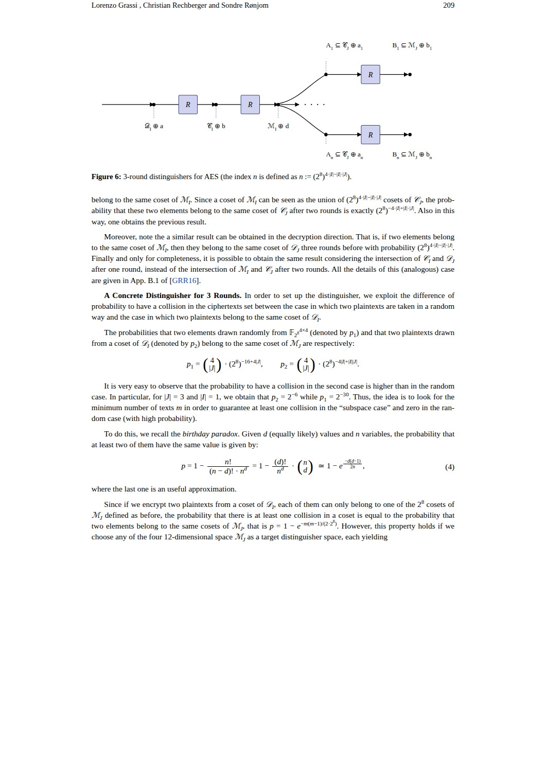Lorenzo Grassi , Christian Rechberger and Sondre Rønjom 209
R R 𝒟I ⊕ a 𝒞I ⊕ b ℳI ⊕ d R R A1 ⊆ 𝒞J ⊕ a1 B1 ⊆ ℳJ ⊕ b1 An ⊆ 𝒞J ⊕ an Bn ⊆ ℳJ ⊕ bn
Figure 6: 3-round distinguishers for AES (the index n is defined as n := (28)4·|I|−|I|·|J|).
belong to the same coset of ℳI. Since a coset of ℳI can be seen as the union of (28)4·|I|−|I|·|J| cosets of 𝒞J, the probability that these two elements belong to the same coset of 𝒞J after two rounds is exactly (28)−4·|I|+|I|·|J|. Also in this way, one obtains the previous result.
Moreover, note the a similar result can be obtained in the decryption direction. That is, if two elements belong to the same coset of ℳI, then they belong to the same coset of 𝒟J three rounds before with probability (28)4·|I|−|I|·|J|. Finally and only for completeness, it is possible to obtain the same result considering the intersection of 𝒞I and 𝒟J after one round, instead of the intersection of ℳI and 𝒞J after two rounds. All the details of this (analogous) case are given in App. B.1 of [GRR16].
A Concrete Distinguisher for 3 Rounds. In order to set up the distinguisher, we exploit the difference of probability to have a collision in the ciphertexts set between the case in which two plaintexts are taken in a random way and the case in which two plaintexts belong to the same coset of 𝒟I.
The probabilities that two elements drawn randomly from 𝔽284×4 (denoted by p1) and that two plaintexts drawn from a coset of 𝒟I (denoted by p2) belong to the same coset of ℳJ are respectively:
p1 = (4
|J|) · (28)−16+4|J|, p2 = (4
|J|) · (28)−4|I|+|I||J|.
It is very easy to observe that the probability to have a collision in the second case is higher than in the random case. In particular, for |J| = 3 and |I| = 1, we obtain that p2 = 2−6 while p1 = 2−30. Thus, the idea is to look for the minimum number of texts m in order to guarantee at least one collision in the “subspace case” and zero in the random case (with high probability).
To do this, we recall the birthday paradox. Given d (equally likely) values and n variables, the probability that at least two of them have the same value is given by:
p = 1 − n!(n − d)! · nd = 1 − (d)!nd · (n
d) ≃ 1 − e−d(d−1) 2n, (4)
where the last one is an useful approximation.
Since if we encrypt two plaintexts from a coset of 𝒟I, each of them can only belong to one of the 28 cosets of ℳJ defined as before, the probability that there is at least one collision in a coset is equal to the probability that two elements belong to the same cosets of ℳJ, that is p = 1 − e−m(m−1)/(2·28). However, this property holds if we choose any of the four 12-dimensional space ℳJ as a target distinguisher space, each yielding